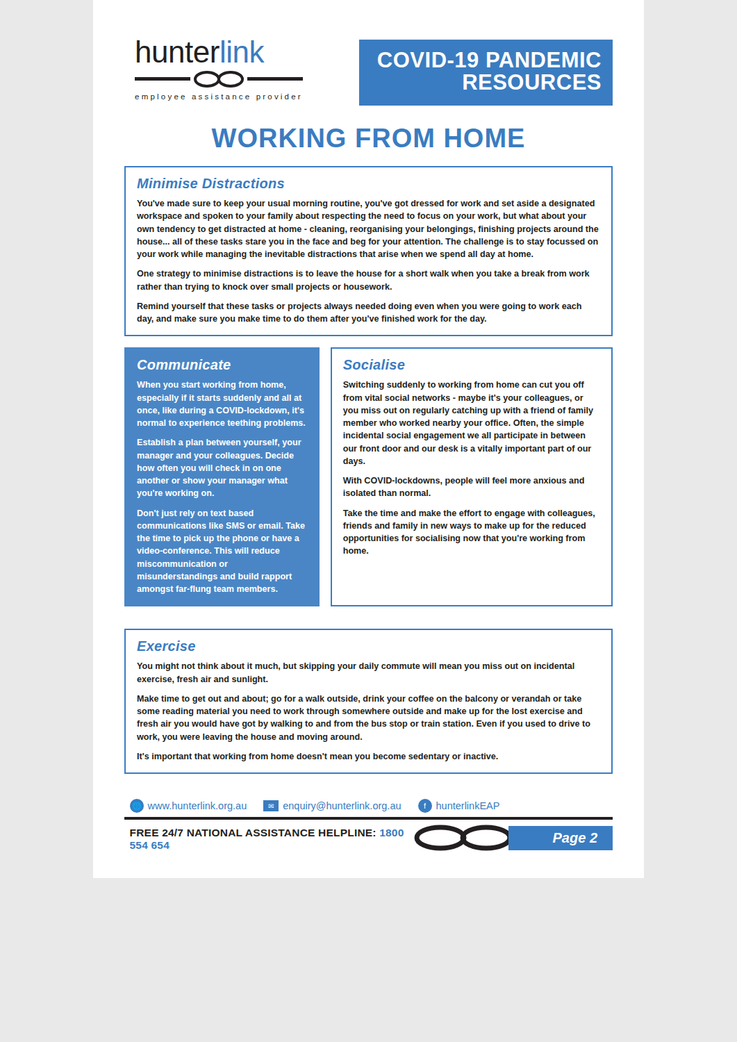hunter link
employee assistance provider
COVID-19 PANDEMIC
RESOURCES
WORKING FROM HOME
Minimise Distractions
You've made sure to keep your usual morning routine, you've got dressed for work and set aside a designated workspace and spoken to your family about respecting the need to focus on your work, but what about your own tendency to get distracted at home - cleaning, reorganising your belongings, finishing projects around the house... all of these tasks stare you in the face and beg for your attention. The challenge is to stay focussed on your work while managing the inevitable distractions that arise when we spend all day at home.
One strategy to minimise distractions is to leave the house for a short walk when you take a break from work rather than trying to knock over small projects or housework.
Remind yourself that these tasks or projects always needed doing even when you were going to work each day, and make sure you make time to do them after you've finished work for the day.
Communicate
When you start working from home, especially if it starts suddenly and all at once, like during a COVID-lockdown, it's normal to experience teething problems.
Establish a plan between yourself, your manager and your colleagues. Decide how often you will check in on one another or show your manager what you're working on.
Don't just rely on text based communications like SMS or email. Take the time to pick up the phone or have a video-conference. This will reduce miscommunication or misunderstandings and build rapport amongst far-flung team members.
Socialise
Switching suddenly to working from home can cut you off from vital social networks - maybe it's your colleagues, or you miss out on regularly catching up with a friend of family member who worked nearby your office. Often, the simple incidental social engagement we all participate in between our front door and our desk is a vitally important part of our days.
With COVID-lockdowns, people will feel more anxious and isolated than normal.
Take the time and make the effort to engage with colleagues, friends and family in new ways to make up for the reduced opportunities for socialising now that you're working from home.
Exercise
You might not think about it much, but skipping your daily commute will mean you miss out on incidental exercise, fresh air and sunlight.
Make time to get out and about; go for a walk outside, drink your coffee on the balcony or verandah or take some reading material you need to work through somewhere outside and make up for the lost exercise and fresh air you would have got by walking to and from the bus stop or train station. Even if you used to drive to work, you were leaving the house and moving around.
It's important that working from home doesn't mean you become sedentary or inactive.
🌐www.hunterlink.org.au ✉enquiry@hunterlink.org.au fhunterlinkEAP
FREE 24/7 NATIONAL ASSISTANCE HELPLINE: 1800 554 654
Page 2